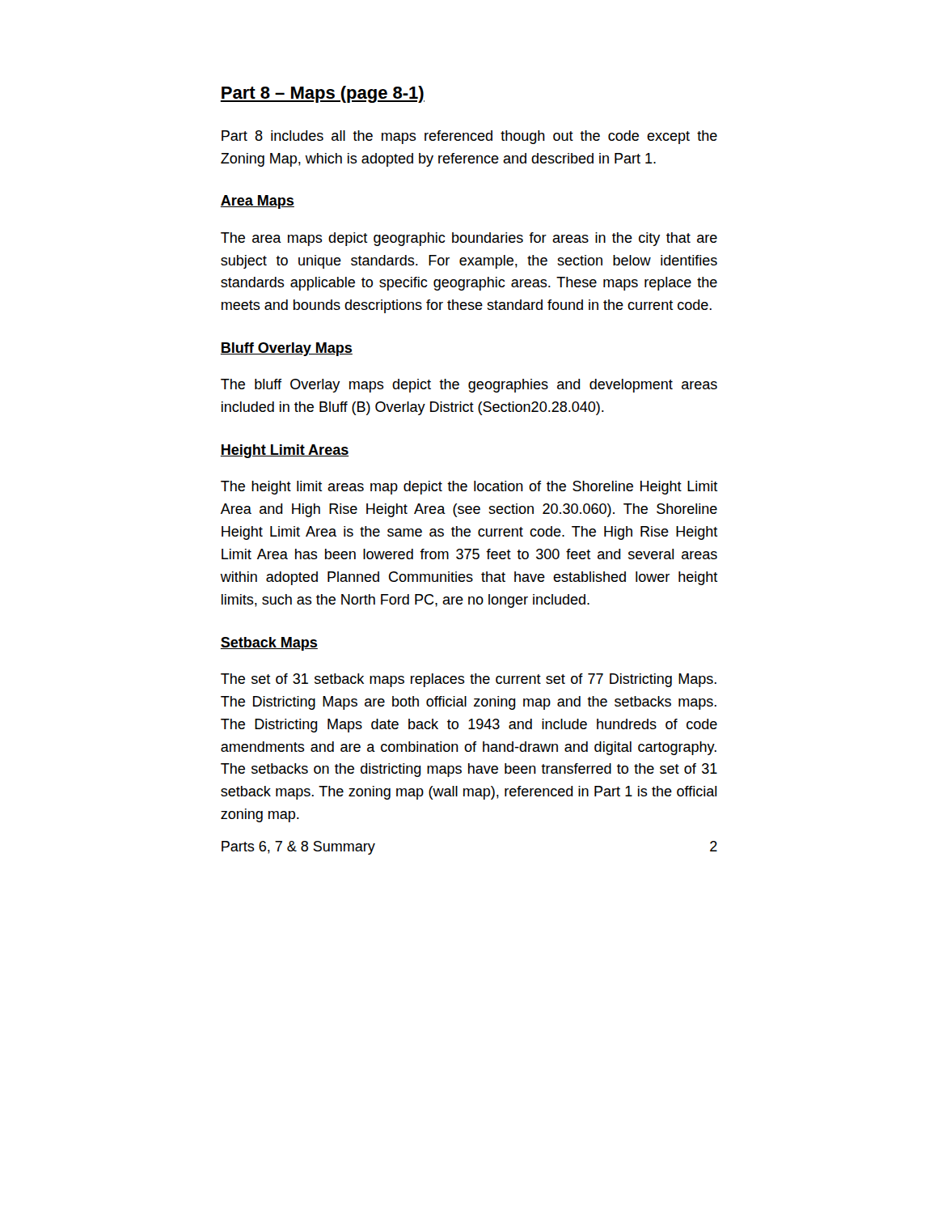Part 8 – Maps (page 8-1)
Part 8 includes all the maps referenced though out the code except the Zoning Map, which is adopted by reference and described in Part 1.
Area Maps
The area maps depict geographic boundaries for areas in the city that are subject to unique standards. For example, the section below identifies standards applicable to specific geographic areas. These maps replace the meets and bounds descriptions for these standard found in the current code.
Bluff Overlay Maps
The bluff Overlay maps depict the geographies and development areas included in the Bluff (B) Overlay District (Section20.28.040).
Height Limit Areas
The height limit areas map depict the location of the Shoreline Height Limit Area and High Rise Height Area (see section 20.30.060). The Shoreline Height Limit Area is the same as the current code. The High Rise Height Limit Area has been lowered from 375 feet to 300 feet and several areas within adopted Planned Communities that have established lower height limits, such as the North Ford PC, are no longer included.
Setback Maps
The set of 31 setback maps replaces the current set of 77 Districting Maps. The Districting Maps are both official zoning map and the setbacks maps. The Districting Maps date back to 1943 and include hundreds of code amendments and are a combination of hand-drawn and digital cartography. The setbacks on the districting maps have been transferred to the set of 31 setback maps. The zoning map (wall map), referenced in Part 1 is the official zoning map.
Parts 6, 7 & 8 Summary 2